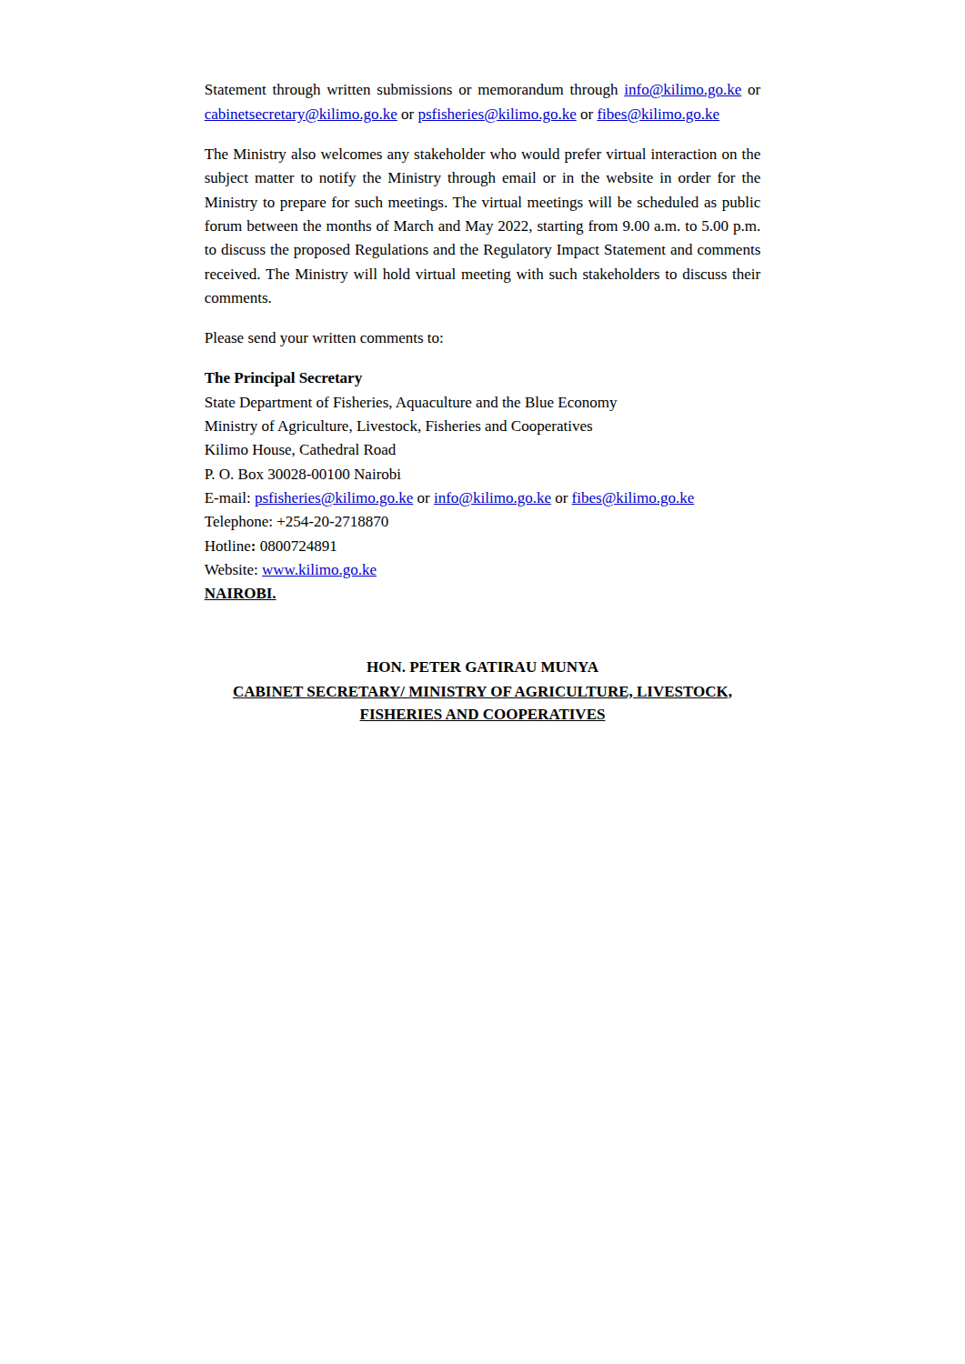Statement through written submissions or memorandum through info@kilimo.go.ke or cabinetsecretary@kilimo.go.ke or psfisheries@kilimo.go.ke or fibes@kilimo.go.ke
The Ministry also welcomes any stakeholder who would prefer virtual interaction on the subject matter to notify the Ministry through email or in the website in order for the Ministry to prepare for such meetings. The virtual meetings will be scheduled as public forum between the months of March and May 2022, starting from 9.00 a.m. to 5.00 p.m. to discuss the proposed Regulations and the Regulatory Impact Statement and comments received. The Ministry will hold virtual meeting with such stakeholders to discuss their comments.
Please send your written comments to:
The Principal Secretary
State Department of Fisheries, Aquaculture and the Blue Economy
Ministry of Agriculture, Livestock, Fisheries and Cooperatives
Kilimo House, Cathedral Road
P. O. Box 30028-00100 Nairobi
E-mail: psfisheries@kilimo.go.ke or info@kilimo.go.ke or fibes@kilimo.go.ke
Telephone: +254-20-2718870
Hotline: 0800724891
Website: www.kilimo.go.ke
NAIROBI.
HON. PETER GATIRAU MUNYA
CABINET SECRETARY/ MINISTRY OF AGRICULTURE, LIVESTOCK, FISHERIES AND COOPERATIVES